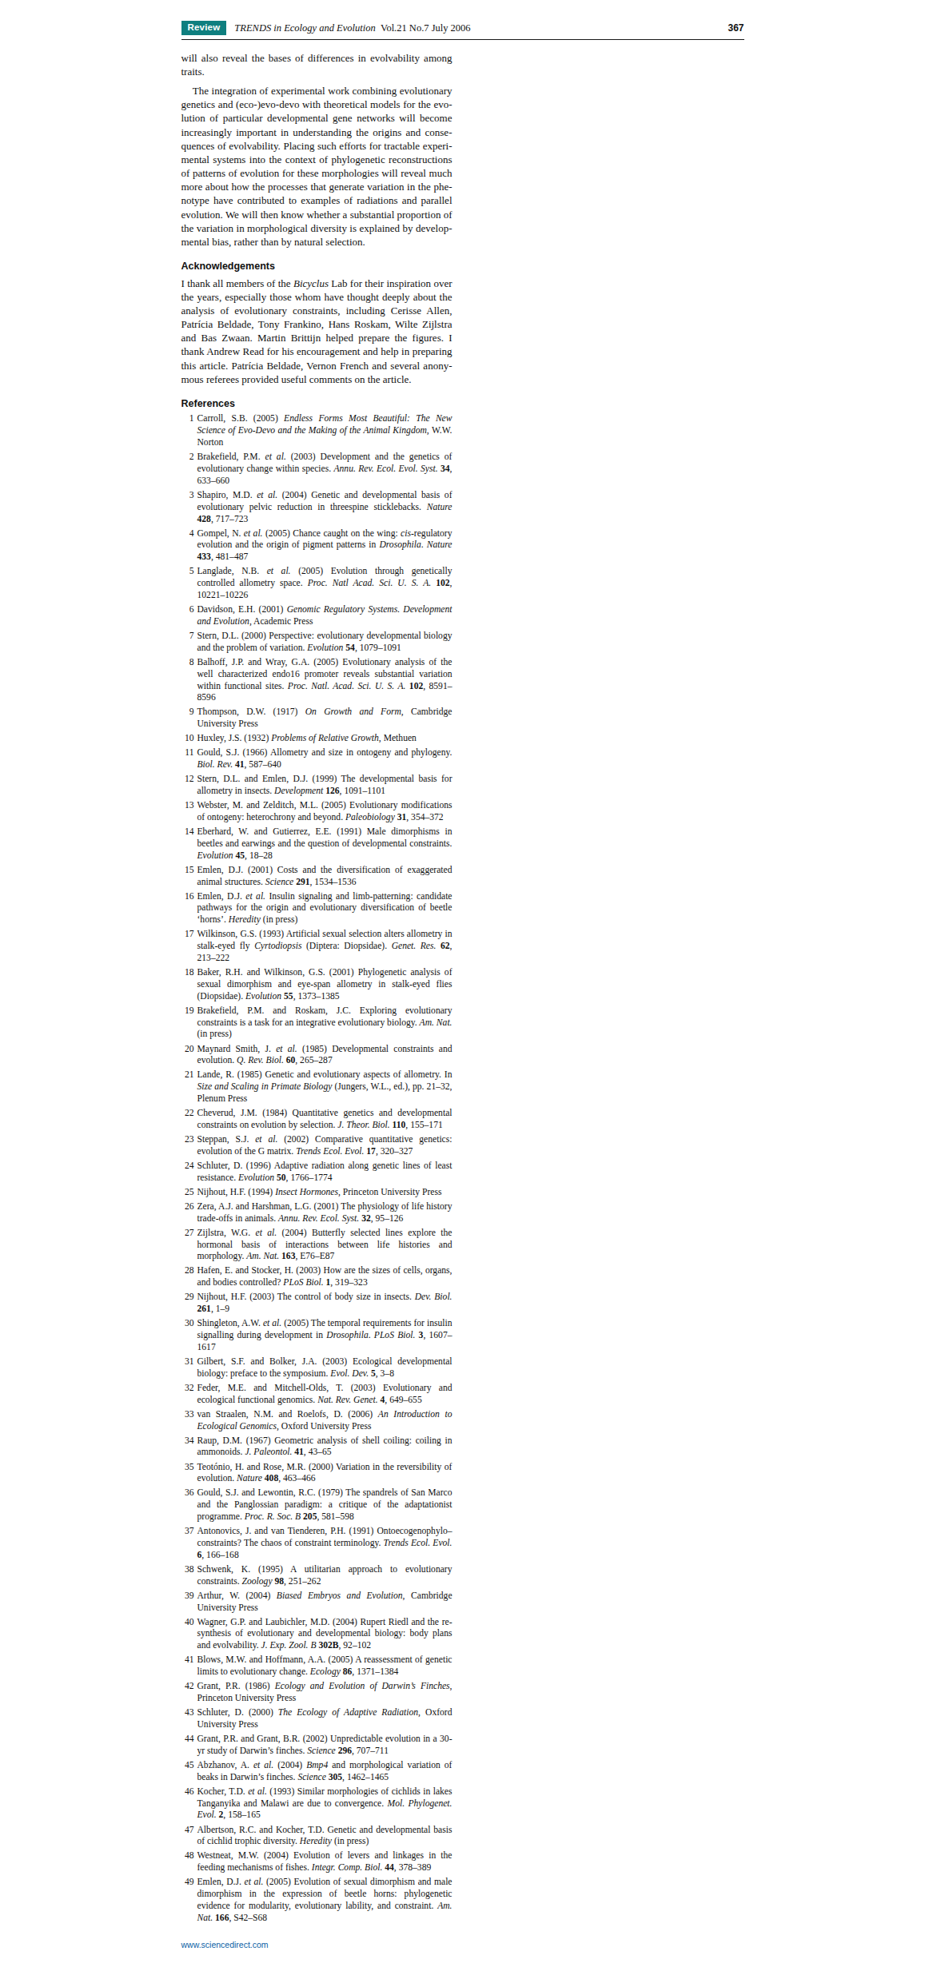Review TRENDS in Ecology and Evolution Vol.21 No.7 July 2006 367
will also reveal the bases of differences in evolvability among traits.
The integration of experimental work combining evolutionary genetics and (eco-)evo-devo with theoretical models for the evolution of particular developmental gene networks will become increasingly important in understanding the origins and consequences of evolvability. Placing such efforts for tractable experimental systems into the context of phylogenetic reconstructions of patterns of evolution for these morphologies will reveal much more about how the processes that generate variation in the phenotype have contributed to examples of radiations and parallel evolution. We will then know whether a substantial proportion of the variation in morphological diversity is explained by developmental bias, rather than by natural selection.
Acknowledgements
I thank all members of the Bicyclus Lab for their inspiration over the years, especially those whom have thought deeply about the analysis of evolutionary constraints, including Cerisse Allen, Patrícia Beldade, Tony Frankino, Hans Roskam, Wilte Zijlstra and Bas Zwaan. Martin Brittijn helped prepare the figures. I thank Andrew Read for his encouragement and help in preparing this article. Patrícia Beldade, Vernon French and several anonymous referees provided useful comments on the article.
References
Carroll, S.B. (2005) Endless Forms Most Beautiful: The New Science of Evo-Devo and the Making of the Animal Kingdom, W.W. Norton
Brakefield, P.M. et al. (2003) Development and the genetics of evolutionary change within species. Annu. Rev. Ecol. Evol. Syst. 34, 633–660
Shapiro, M.D. et al. (2004) Genetic and developmental basis of evolutionary pelvic reduction in threespine sticklebacks. Nature 428, 717–723
Gompel, N. et al. (2005) Chance caught on the wing: cis-regulatory evolution and the origin of pigment patterns in Drosophila. Nature 433, 481–487
Langlade, N.B. et al. (2005) Evolution through genetically controlled allometry space. Proc. Natl Acad. Sci. U. S. A. 102, 10221–10226
Davidson, E.H. (2001) Genomic Regulatory Systems. Development and Evolution, Academic Press
Stern, D.L. (2000) Perspective: evolutionary developmental biology and the problem of variation. Evolution 54, 1079–1091
Balhoff, J.P. and Wray, G.A. (2005) Evolutionary analysis of the well characterized endo16 promoter reveals substantial variation within functional sites. Proc. Natl. Acad. Sci. U. S. A. 102, 8591–8596
Thompson, D.W. (1917) On Growth and Form, Cambridge University Press
Huxley, J.S. (1932) Problems of Relative Growth, Methuen
Gould, S.J. (1966) Allometry and size in ontogeny and phylogeny. Biol. Rev. 41, 587–640
Stern, D.L. and Emlen, D.J. (1999) The developmental basis for allometry in insects. Development 126, 1091–1101
Webster, M. and Zelditch, M.L. (2005) Evolutionary modifications of ontogeny: heterochrony and beyond. Paleobiology 31, 354–372
Eberhard, W. and Gutierrez, E.E. (1991) Male dimorphisms in beetles and earwings and the question of developmental constraints. Evolution 45, 18–28
Emlen, D.J. (2001) Costs and the diversification of exaggerated animal structures. Science 291, 1534–1536
Emlen, D.J. et al. Insulin signaling and limb-patterning: candidate pathways for the origin and evolutionary diversification of beetle ‘horns’. Heredity (in press)
Wilkinson, G.S. (1993) Artificial sexual selection alters allometry in stalk-eyed fly Cyrtodiopsis (Diptera: Diopsidae). Genet. Res. 62, 213–222
Baker, R.H. and Wilkinson, G.S. (2001) Phylogenetic analysis of sexual dimorphism and eye-span allometry in stalk-eyed flies (Diopsidae). Evolution 55, 1373–1385
Brakefield, P.M. and Roskam, J.C. Exploring evolutionary constraints is a task for an integrative evolutionary biology. Am. Nat. (in press)
Maynard Smith, J. et al. (1985) Developmental constraints and evolution. Q. Rev. Biol. 60, 265–287
Lande, R. (1985) Genetic and evolutionary aspects of allometry. In Size and Scaling in Primate Biology (Jungers, W.L., ed.), pp. 21–32, Plenum Press
Cheverud, J.M. (1984) Quantitative genetics and developmental constraints on evolution by selection. J. Theor. Biol. 110, 155–171
Steppan, S.J. et al. (2002) Comparative quantitative genetics: evolution of the G matrix. Trends Ecol. Evol. 17, 320–327
Schluter, D. (1996) Adaptive radiation along genetic lines of least resistance. Evolution 50, 1766–1774
Nijhout, H.F. (1994) Insect Hormones, Princeton University Press
Zera, A.J. and Harshman, L.G. (2001) The physiology of life history trade-offs in animals. Annu. Rev. Ecol. Syst. 32, 95–126
Zijlstra, W.G. et al. (2004) Butterfly selected lines explore the hormonal basis of interactions between life histories and morphology. Am. Nat. 163, E76–E87
Hafen, E. and Stocker, H. (2003) How are the sizes of cells, organs, and bodies controlled? PLoS Biol. 1, 319–323
Nijhout, H.F. (2003) The control of body size in insects. Dev. Biol. 261, 1–9
Shingleton, A.W. et al. (2005) The temporal requirements for insulin signalling during development in Drosophila. PLoS Biol. 3, 1607–1617
Gilbert, S.F. and Bolker, J.A. (2003) Ecological developmental biology: preface to the symposium. Evol. Dev. 5, 3–8
Feder, M.E. and Mitchell-Olds, T. (2003) Evolutionary and ecological functional genomics. Nat. Rev. Genet. 4, 649–655
van Straalen, N.M. and Roelofs, D. (2006) An Introduction to Ecological Genomics, Oxford University Press
Raup, D.M. (1967) Geometric analysis of shell coiling: coiling in ammonoids. J. Paleontol. 41, 43–65
Teotónio, H. and Rose, M.R. (2000) Variation in the reversibility of evolution. Nature 408, 463–466
Gould, S.J. and Lewontin, R.C. (1979) The spandrels of San Marco and the Panglossian paradigm: a critique of the adaptationist programme. Proc. R. Soc. B 205, 581–598
Antonovics, J. and van Tienderen, P.H. (1991) Ontoecogenophylo–constraints? The chaos of constraint terminology. Trends Ecol. Evol. 6, 166–168
Schwenk, K. (1995) A utilitarian approach to evolutionary constraints. Zoology 98, 251–262
Arthur, W. (2004) Biased Embryos and Evolution, Cambridge University Press
Wagner, G.P. and Laubichler, M.D. (2004) Rupert Riedl and the re-synthesis of evolutionary and developmental biology: body plans and evolvability. J. Exp. Zool. B 302B, 92–102
Blows, M.W. and Hoffmann, A.A. (2005) A reassessment of genetic limits to evolutionary change. Ecology 86, 1371–1384
Grant, P.R. (1986) Ecology and Evolution of Darwin’s Finches, Princeton University Press
Schluter, D. (2000) The Ecology of Adaptive Radiation, Oxford University Press
Grant, P.R. and Grant, B.R. (2002) Unpredictable evolution in a 30-yr study of Darwin’s finches. Science 296, 707–711
Abzhanov, A. et al. (2004) Bmp4 and morphological variation of beaks in Darwin’s finches. Science 305, 1462–1465
Kocher, T.D. et al. (1993) Similar morphologies of cichlids in lakes Tanganyika and Malawi are due to convergence. Mol. Phylogenet. Evol. 2, 158–165
Albertson, R.C. and Kocher, T.D. Genetic and developmental basis of cichlid trophic diversity. Heredity (in press)
Westneat, M.W. (2004) Evolution of levers and linkages in the feeding mechanisms of fishes. Integr. Comp. Biol. 44, 378–389
Emlen, D.J. et al. (2005) Evolution of sexual dimorphism and male dimorphism in the expression of beetle horns: phylogenetic evidence for modularity, evolutionary lability, and constraint. Am. Nat. 166, S42–S68
www.sciencedirect.com